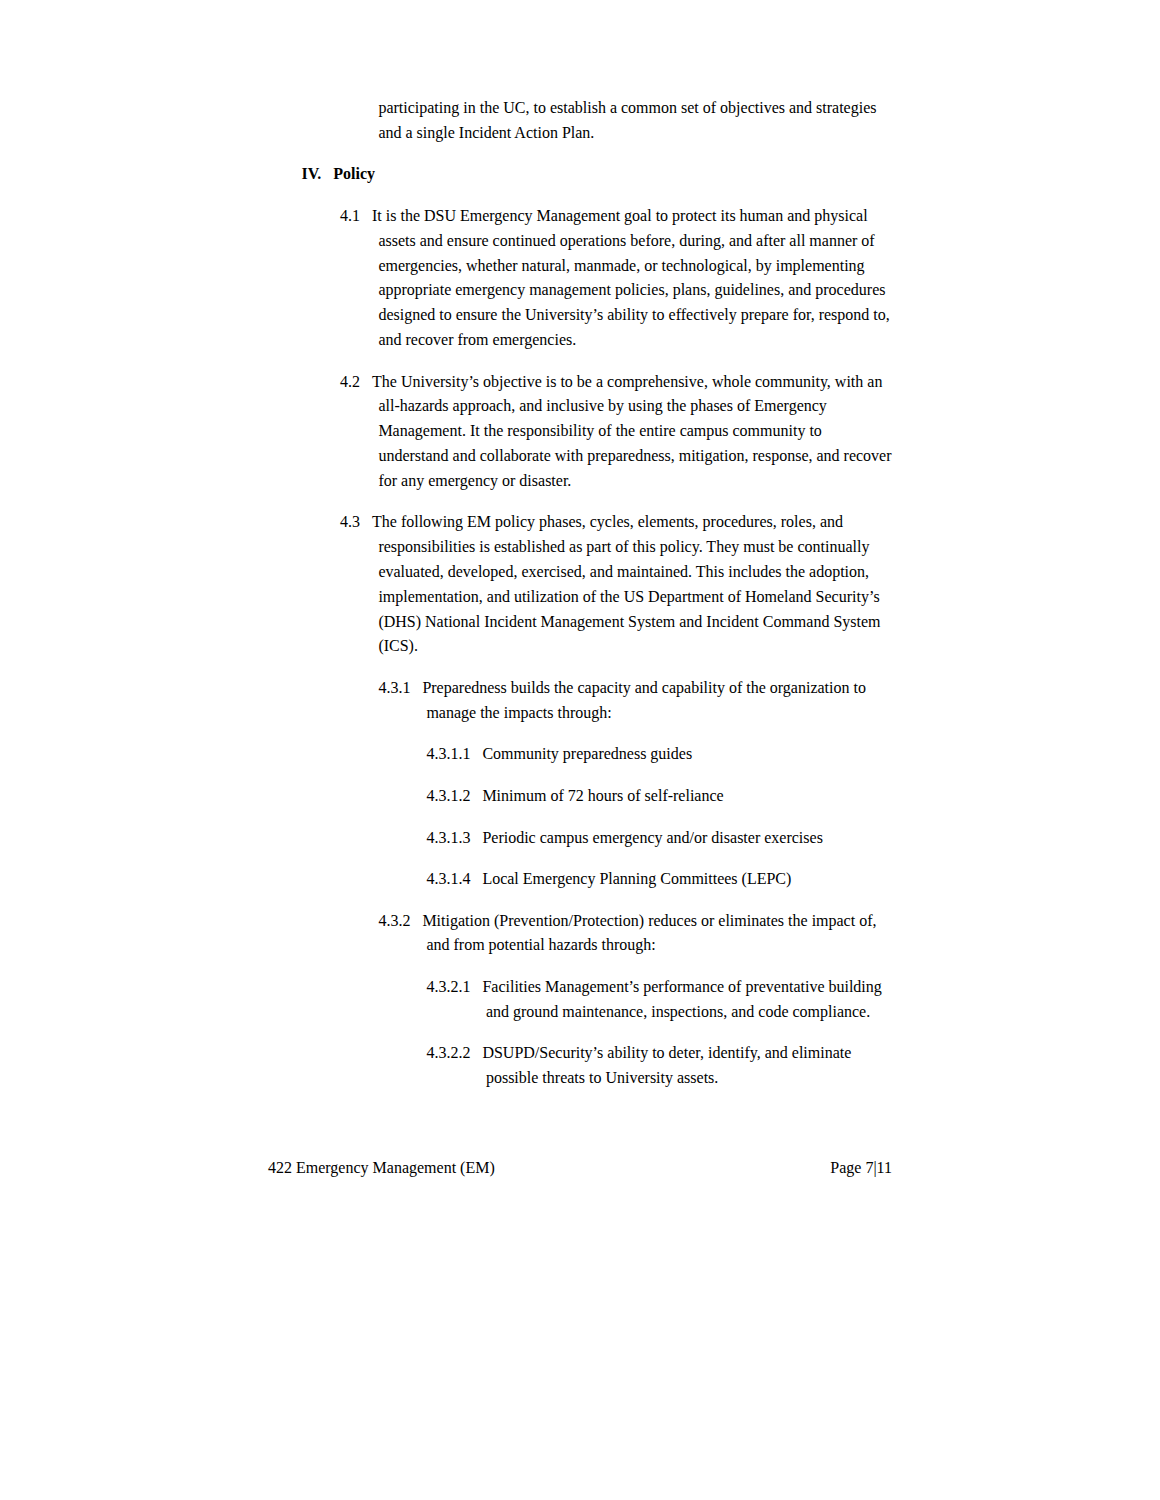participating in the UC, to establish a common set of objectives and strategies and a single Incident Action Plan.
IV. Policy
4.1 It is the DSU Emergency Management goal to protect its human and physical assets and ensure continued operations before, during, and after all manner of emergencies, whether natural, manmade, or technological, by implementing appropriate emergency management policies, plans, guidelines, and procedures designed to ensure the University’s ability to effectively prepare for, respond to, and recover from emergencies.
4.2 The University’s objective is to be a comprehensive, whole community, with an all-hazards approach, and inclusive by using the phases of Emergency Management. It the responsibility of the entire campus community to understand and collaborate with preparedness, mitigation, response, and recover for any emergency or disaster.
4.3 The following EM policy phases, cycles, elements, procedures, roles, and responsibilities is established as part of this policy. They must be continually evaluated, developed, exercised, and maintained. This includes the adoption, implementation, and utilization of the US Department of Homeland Security’s (DHS) National Incident Management System and Incident Command System (ICS).
4.3.1 Preparedness builds the capacity and capability of the organization to manage the impacts through:
4.3.1.1 Community preparedness guides
4.3.1.2 Minimum of 72 hours of self-reliance
4.3.1.3 Periodic campus emergency and/or disaster exercises
4.3.1.4 Local Emergency Planning Committees (LEPC)
4.3.2 Mitigation (Prevention/Protection) reduces or eliminates the impact of, and from potential hazards through:
4.3.2.1 Facilities Management’s performance of preventative building and ground maintenance, inspections, and code compliance.
4.3.2.2 DSUPD/Security’s ability to deter, identify, and eliminate possible threats to University assets.
422 Emergency Management (EM)
Page 7|11